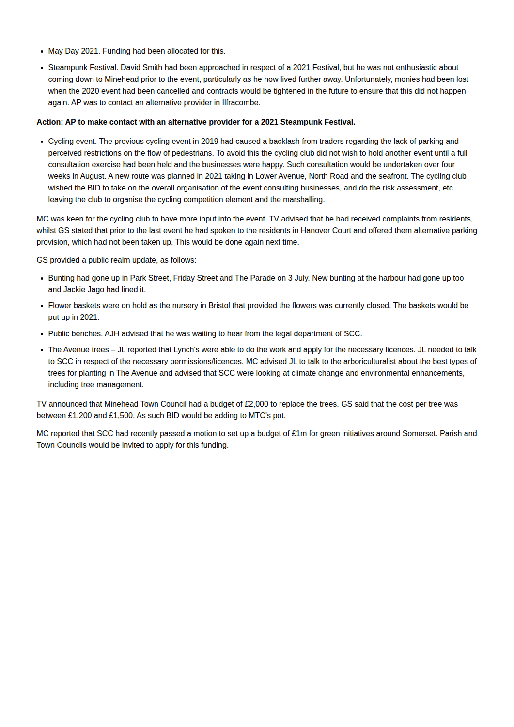May Day 2021. Funding had been allocated for this.
Steampunk Festival. David Smith had been approached in respect of a 2021 Festival, but he was not enthusiastic about coming down to Minehead prior to the event, particularly as he now lived further away. Unfortunately, monies had been lost when the 2020 event had been cancelled and contracts would be tightened in the future to ensure that this did not happen again. AP was to contact an alternative provider in Ilfracombe.
Action: AP to make contact with an alternative provider for a 2021 Steampunk Festival.
Cycling event. The previous cycling event in 2019 had caused a backlash from traders regarding the lack of parking and perceived restrictions on the flow of pedestrians. To avoid this the cycling club did not wish to hold another event until a full consultation exercise had been held and the businesses were happy. Such consultation would be undertaken over four weeks in August. A new route was planned in 2021 taking in Lower Avenue, North Road and the seafront. The cycling club wished the BID to take on the overall organisation of the event consulting businesses, and do the risk assessment, etc. leaving the club to organise the cycling competition element and the marshalling.
MC was keen for the cycling club to have more input into the event. TV advised that he had received complaints from residents, whilst GS stated that prior to the last event he had spoken to the residents in Hanover Court and offered them alternative parking provision, which had not been taken up. This would be done again next time.
GS provided a public realm update, as follows:
Bunting had gone up in Park Street, Friday Street and The Parade on 3 July. New bunting at the harbour had gone up too and Jackie Jago had lined it.
Flower baskets were on hold as the nursery in Bristol that provided the flowers was currently closed. The baskets would be put up in 2021.
Public benches. AJH advised that he was waiting to hear from the legal department of SCC.
The Avenue trees – JL reported that Lynch's were able to do the work and apply for the necessary licences. JL needed to talk to SCC in respect of the necessary permissions/licences. MC advised JL to talk to the arboriculturalist about the best types of trees for planting in The Avenue and advised that SCC were looking at climate change and environmental enhancements, including tree management.
TV announced that Minehead Town Council had a budget of £2,000 to replace the trees. GS said that the cost per tree was between £1,200 and £1,500. As such BID would be adding to MTC's pot.
MC reported that SCC had recently passed a motion to set up a budget of £1m for green initiatives around Somerset. Parish and Town Councils would be invited to apply for this funding.